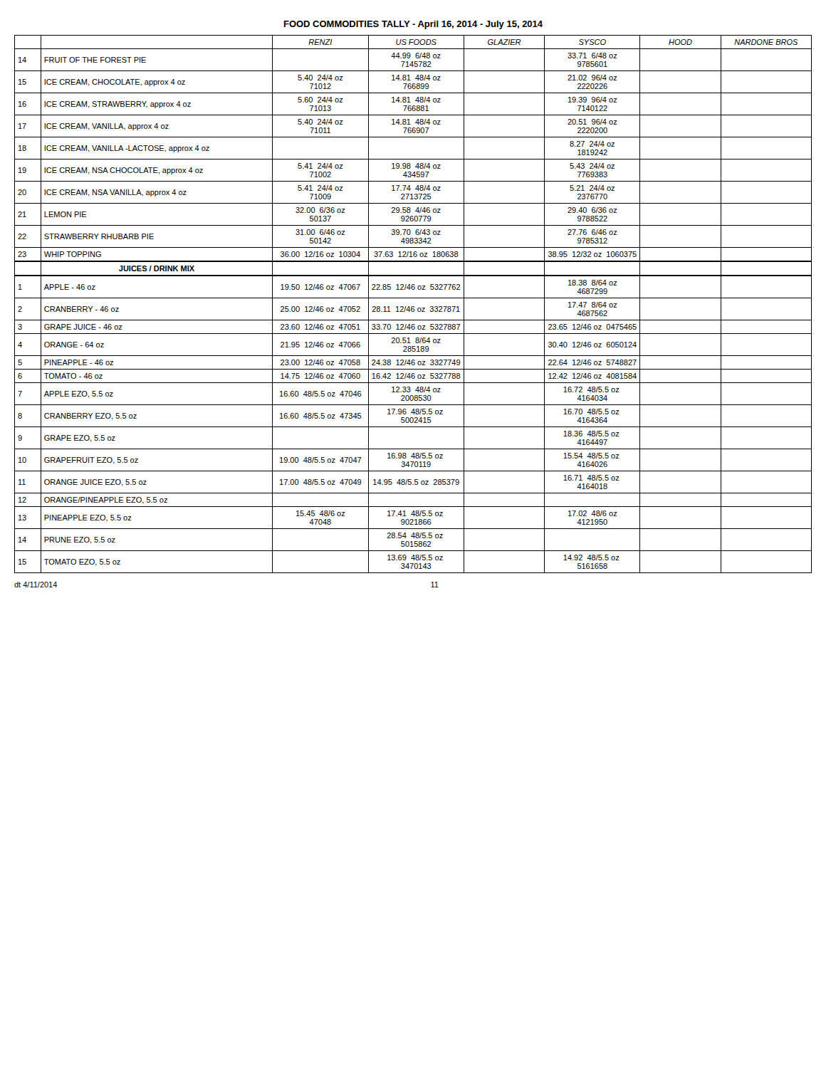FOOD COMMODITIES TALLY - April 16, 2014 - July 15, 2014
| | | RENZI | US FOODS | GLAZIER | SYSCO | HOOD | NARDONE BROS |
| --- | --- | --- | --- | --- | --- | --- | --- |
| 14 | FRUIT OF THE FOREST PIE | | 44.99 6/48 oz 7145782 | | 33.71 6/48 oz 9785601 | | |
| 15 | ICE CREAM, CHOCOLATE, approx 4 oz | 5.40 24/4 oz 71012 | 14.81 48/4 oz 766899 | | 21.02 96/4 oz 2220226 | | |
| 16 | ICE CREAM, STRAWBERRY, approx 4 oz | 5.60 24/4 oz 71013 | 14.81 48/4 oz 766881 | | 19.39 96/4 oz 7140122 | | |
| 17 | ICE CREAM, VANILLA, approx 4 oz | 5.40 24/4 oz 71011 | 14.81 48/4 oz 766907 | | 20.51 96/4 oz 2220200 | | |
| 18 | ICE CREAM, VANILLA -LACTOSE, approx 4 oz | | | | 8.27 24/4 oz 1819242 | | |
| 19 | ICE CREAM, NSA CHOCOLATE, approx 4 oz | 5.41 24/4 oz 71002 | 19.98 48/4 oz 434597 | | 5.43 24/4 oz 7769383 | | |
| 20 | ICE CREAM, NSA VANILLA, approx 4 oz | 5.41 24/4 oz 71009 | 17.74 48/4 oz 2713725 | | 5.21 24/4 oz 2376770 | | |
| 21 | LEMON PIE | 32.00 6/36 oz 50137 | 29.58 4/46 oz 9260779 | | 29.40 6/36 oz 9788522 | | |
| 22 | STRAWBERRY RHUBARB PIE | 31.00 6/46 oz 50142 | 39.70 6/43 oz 4983342 | | 27.76 6/46 oz 9785312 | | |
| 23 | WHIP TOPPING | 36.00 12/16 oz 10304 | 37.63 12/16 oz 180638 | | 38.95 12/32 oz 1060375 | | |
| | JUICES / DRINK MIX | | | | | | |
| 1 | APPLE - 46 oz | 19.50 12/46 oz 47067 | 22.85 12/46 oz 5327762 | | 18.38 8/64 oz 4687299 | | |
| 2 | CRANBERRY - 46 oz | 25.00 12/46 oz 47052 | 28.11 12/46 oz 3327871 | | 17.47 8/64 oz 4687562 | | |
| 3 | GRAPE JUICE - 46 oz | 23.60 12/46 oz 47051 | 33.70 12/46 oz 5327887 | | 23.65 12/46 oz 0475465 | | |
| 4 | ORANGE - 64 oz | 21.95 12/46 oz 47066 | 20.51 8/64 oz 285189 | | 30.40 12/46 oz 6050124 | | |
| 5 | PINEAPPLE - 46 oz | 23.00 12/46 oz 47058 | 24.38 12/46 oz 3327749 | | 22.64 12/46 oz 5748827 | | |
| 6 | TOMATO - 46 oz | 14.75 12/46 oz 47060 | 16.42 12/46 oz 5327788 | | 12.42 12/46 oz 4081584 | | |
| 7 | APPLE EZO, 5.5 oz | 16.60 48/5.5 oz 47046 | 12.33 48/4 oz 2008530 | | 16.72 48/5.5 oz 4164034 | | |
| 8 | CRANBERRY EZO, 5.5 oz | 16.60 48/5.5 oz 47345 | 17.96 48/5.5 oz 5002415 | | 16.70 48/5.5 oz 4164364 | | |
| 9 | GRAPE EZO, 5.5 oz | | | | 18.36 48/5.5 oz 4164497 | | |
| 10 | GRAPEFRUIT EZO, 5.5 oz | 19.00 48/5.5 oz 47047 | 16.98 48/5.5 oz 3470119 | | 15.54 48/5.5 oz 4164026 | | |
| 11 | ORANGE JUICE EZO, 5.5 oz | 17.00 48/5.5 oz 47049 | 14.95 48/5.5 oz 285379 | | 16.71 48/5.5 oz 4164018 | | |
| 12 | ORANGE/PINEAPPLE EZO, 5.5 oz | | | | | | |
| 13 | PINEAPPLE EZO, 5.5 oz | 15.45 48/6 oz 47048 | 17.41 48/5.5 oz 9021866 | | 17.02 48/6 oz 4121950 | | |
| 14 | PRUNE EZO, 5.5 oz | | 28.54 48/5.5 oz 5015862 | | | | |
| 15 | TOMATO EZO, 5.5 oz | | 13.69 48/5.5 oz 3470143 | | 14.92 48/5.5 oz 5161658 | | |
dt 4/11/2014 11